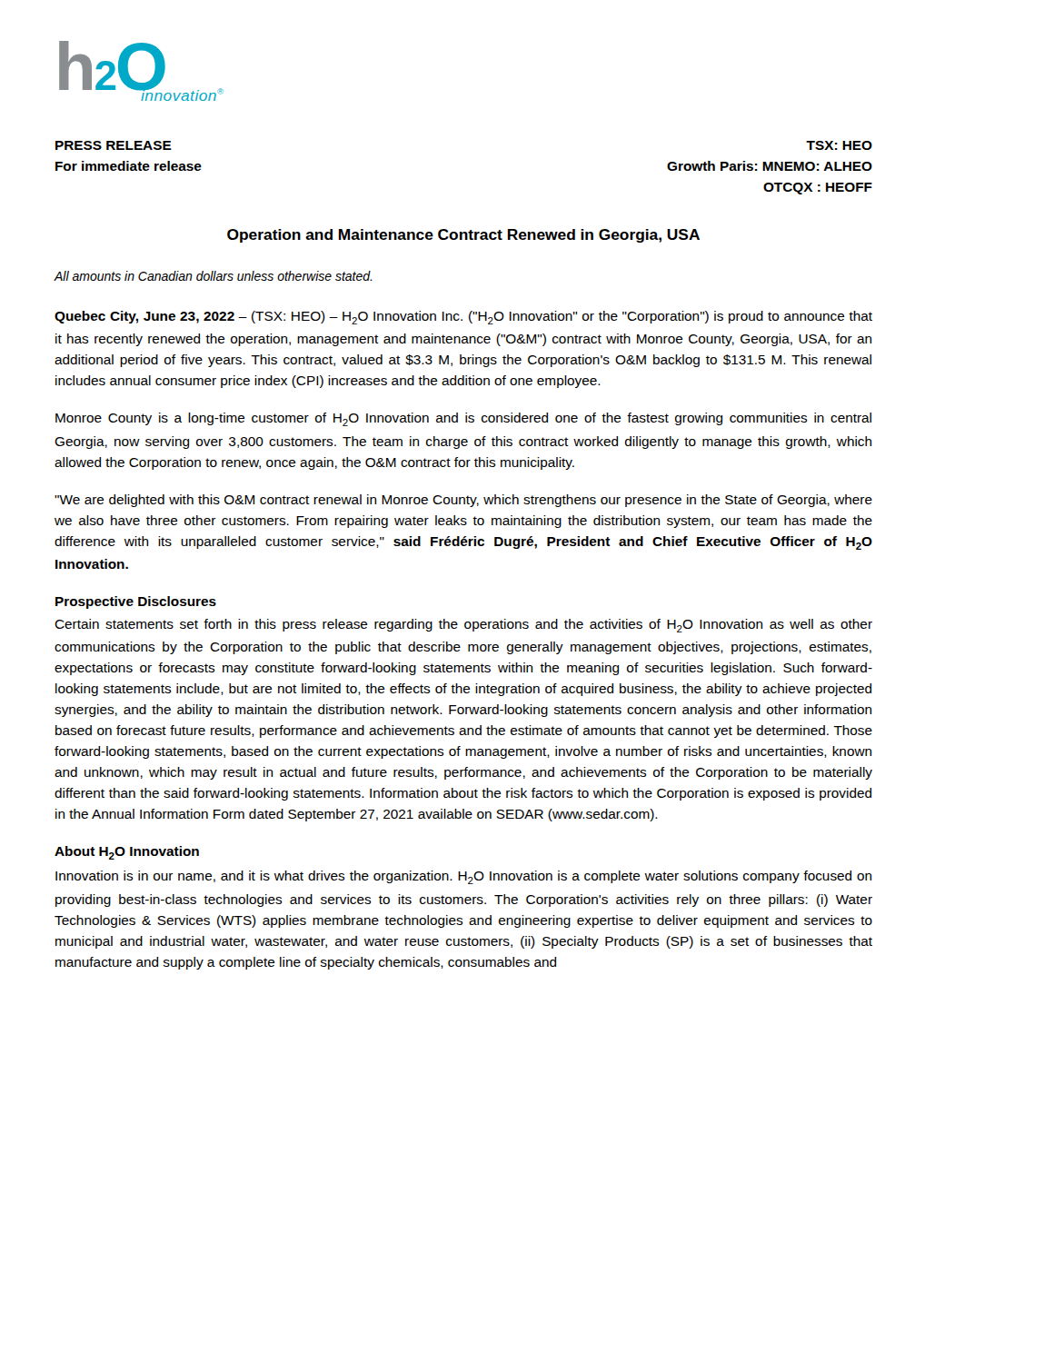h 2 O
innovation®
PRESS RELEASE
For immediate release
TSX: HEO
Growth Paris: MNEMO: ALHEO
OTCQX : HEOFF
Operation and Maintenance Contract Renewed in Georgia, USA
All amounts in Canadian dollars unless otherwise stated.
Quebec City, June 23, 2022 – (TSX: HEO) – H2O Innovation Inc. ("H2O Innovation" or the "Corporation") is proud to announce that it has recently renewed the operation, management and maintenance ("O&M") contract with Monroe County, Georgia, USA, for an additional period of five years. This contract, valued at $3.3 M, brings the Corporation's O&M backlog to $131.5 M. This renewal includes annual consumer price index (CPI) increases and the addition of one employee.
Monroe County is a long-time customer of H2O Innovation and is considered one of the fastest growing communities in central Georgia, now serving over 3,800 customers. The team in charge of this contract worked diligently to manage this growth, which allowed the Corporation to renew, once again, the O&M contract for this municipality.
"We are delighted with this O&M contract renewal in Monroe County, which strengthens our presence in the State of Georgia, where we also have three other customers. From repairing water leaks to maintaining the distribution system, our team has made the difference with its unparalleled customer service," said Frédéric Dugré, President and Chief Executive Officer of H2O Innovation.
Prospective Disclosures
Certain statements set forth in this press release regarding the operations and the activities of H2O Innovation as well as other communications by the Corporation to the public that describe more generally management objectives, projections, estimates, expectations or forecasts may constitute forward-looking statements within the meaning of securities legislation. Such forward-looking statements include, but are not limited to, the effects of the integration of acquired business, the ability to achieve projected synergies, and the ability to maintain the distribution network. Forward-looking statements concern analysis and other information based on forecast future results, performance and achievements and the estimate of amounts that cannot yet be determined. Those forward-looking statements, based on the current expectations of management, involve a number of risks and uncertainties, known and unknown, which may result in actual and future results, performance, and achievements of the Corporation to be materially different than the said forward-looking statements. Information about the risk factors to which the Corporation is exposed is provided in the Annual Information Form dated September 27, 2021 available on SEDAR (www.sedar.com).
About H2O Innovation
Innovation is in our name, and it is what drives the organization. H2O Innovation is a complete water solutions company focused on providing best-in-class technologies and services to its customers. The Corporation's activities rely on three pillars: (i) Water Technologies & Services (WTS) applies membrane technologies and engineering expertise to deliver equipment and services to municipal and industrial water, wastewater, and water reuse customers, (ii) Specialty Products (SP) is a set of businesses that manufacture and supply a complete line of specialty chemicals, consumables and